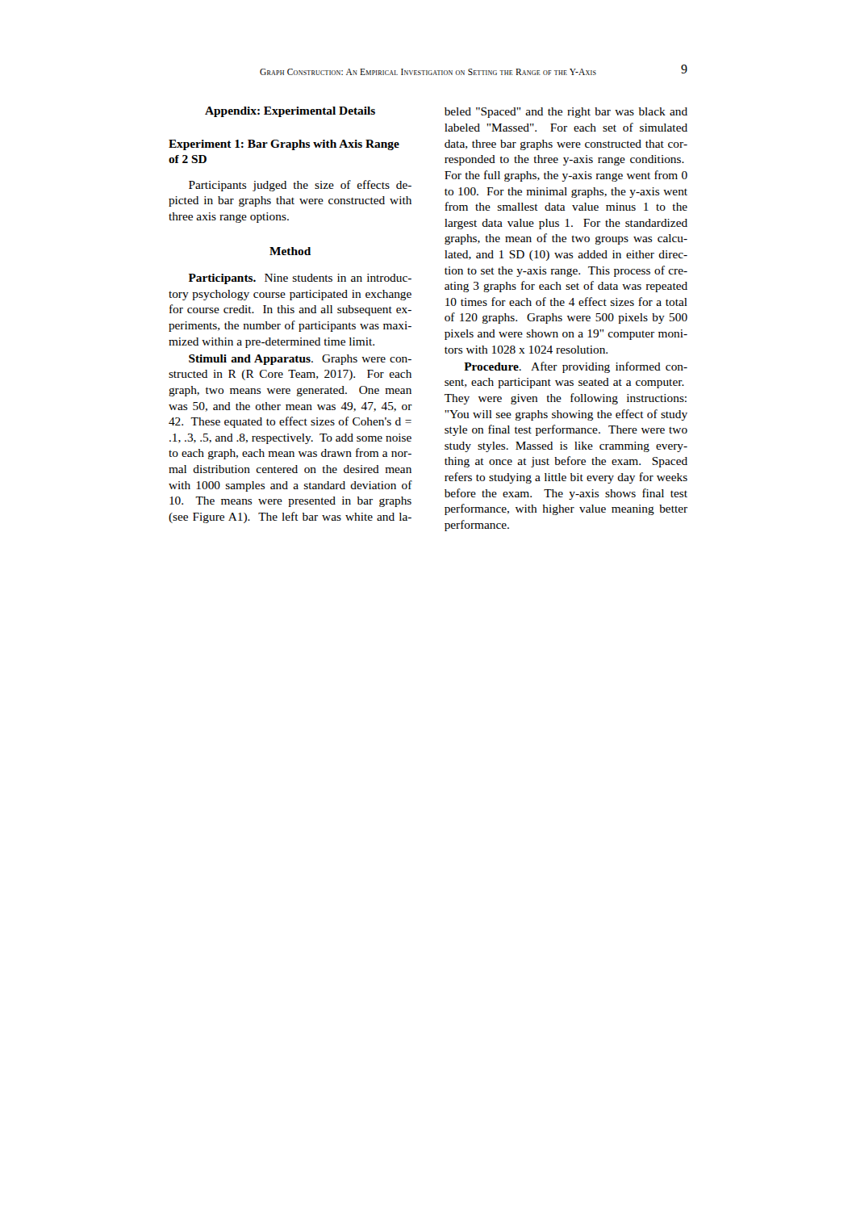Graph Construction: An Empirical Investigation on Setting the Range of the Y-Axis
9
Appendix: Experimental Details
Experiment 1: Bar Graphs with Axis Range of 2 SD
Participants judged the size of effects depicted in bar graphs that were constructed with three axis range options.
Method
Participants. Nine students in an introductory psychology course participated in exchange for course credit. In this and all subsequent experiments, the number of participants was maximized within a pre-determined time limit.
Stimuli and Apparatus. Graphs were constructed in R (R Core Team, 2017). For each graph, two means were generated. One mean was 50, and the other mean was 49, 47, 45, or 42. These equated to effect sizes of Cohen's d = .1, .3, .5, and .8, respectively. To add some noise to each graph, each mean was drawn from a normal distribution centered on the desired mean with 1000 samples and a standard deviation of 10. The means were presented in bar graphs (see Figure A1). The left bar was white and labeled "Spaced" and the right bar was black and labeled "Massed". For each set of simulated data, three bar graphs were constructed that corresponded to the three y-axis range conditions. For the full graphs, the y-axis range went from 0 to 100. For the minimal graphs, the y-axis went from the smallest data value minus 1 to the largest data value plus 1. For the standardized graphs, the mean of the two groups was calculated, and 1 SD (10) was added in either direction to set the y-axis range. This process of creating 3 graphs for each set of data was repeated 10 times for each of the 4 effect sizes for a total of 120 graphs. Graphs were 500 pixels by 500 pixels and were shown on a 19" computer monitors with 1028 x 1024 resolution.
Procedure. After providing informed consent, each participant was seated at a computer. They were given the following instructions: "You will see graphs showing the effect of study style on final test performance. There were two study styles. Massed is like cramming everything at once at just before the exam. Spaced refers to studying a little bit every day for weeks before the exam. The y-axis shows final test performance, with higher value meaning better performance.